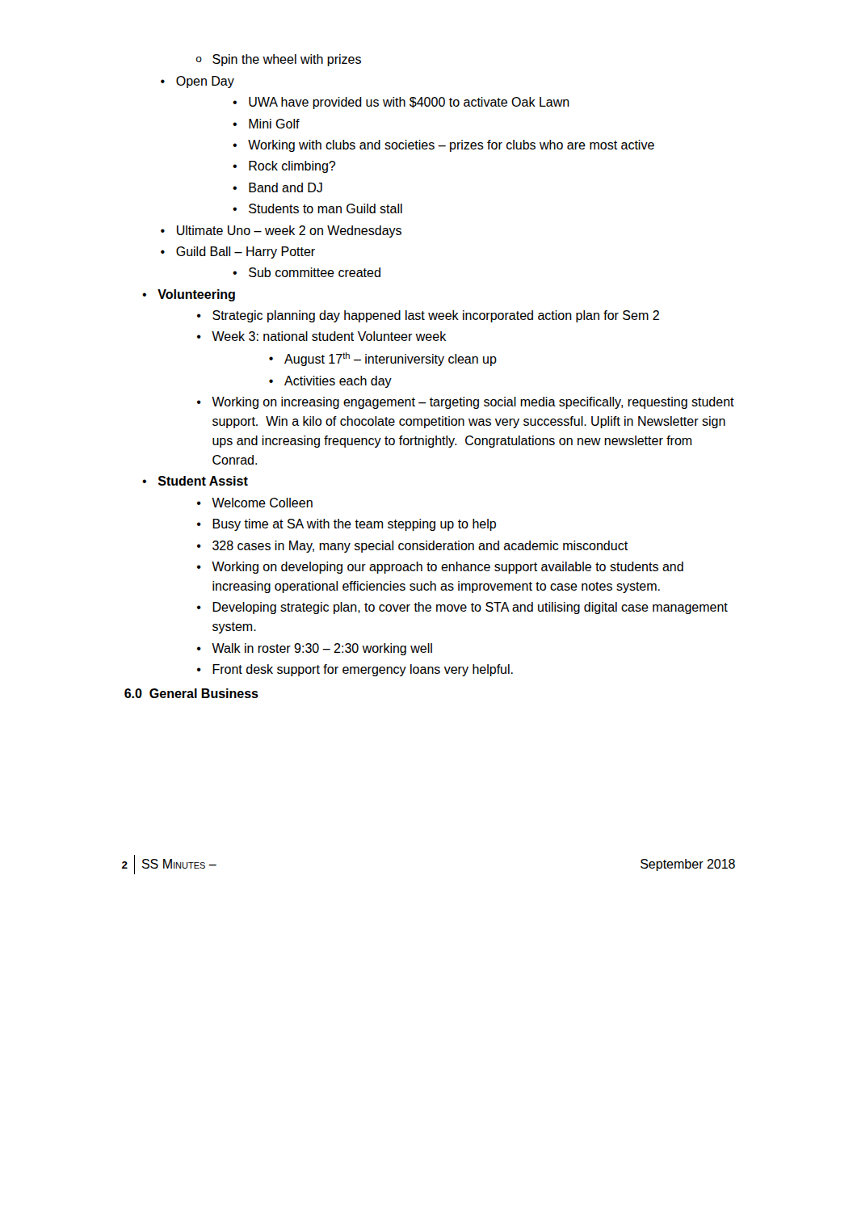Spin the wheel with prizes
Open Day
UWA have provided us with $4000 to activate Oak Lawn
Mini Golf
Working with clubs and societies – prizes for clubs who are most active
Rock climbing?
Band and DJ
Students to man Guild stall
Ultimate Uno – week 2 on Wednesdays
Guild Ball – Harry Potter
Sub committee created
Volunteering
Strategic planning day happened last week incorporated action plan for Sem 2
Week 3: national student Volunteer week
August 17th – interuniversity clean up
Activities each day
Working on increasing engagement – targeting social media specifically, requesting student support. Win a kilo of chocolate competition was very successful. Uplift in Newsletter sign ups and increasing frequency to fortnightly. Congratulations on new newsletter from Conrad.
Student Assist
Welcome Colleen
Busy time at SA with the team stepping up to help
328 cases in May, many special consideration and academic misconduct
Working on developing our approach to enhance support available to students and increasing operational efficiencies such as improvement to case notes system.
Developing strategic plan, to cover the move to STA and utilising digital case management system.
Walk in roster 9:30 – 2:30 working well
Front desk support for emergency loans very helpful.
6.0 General Business
2 SS Minutes –
September 2018